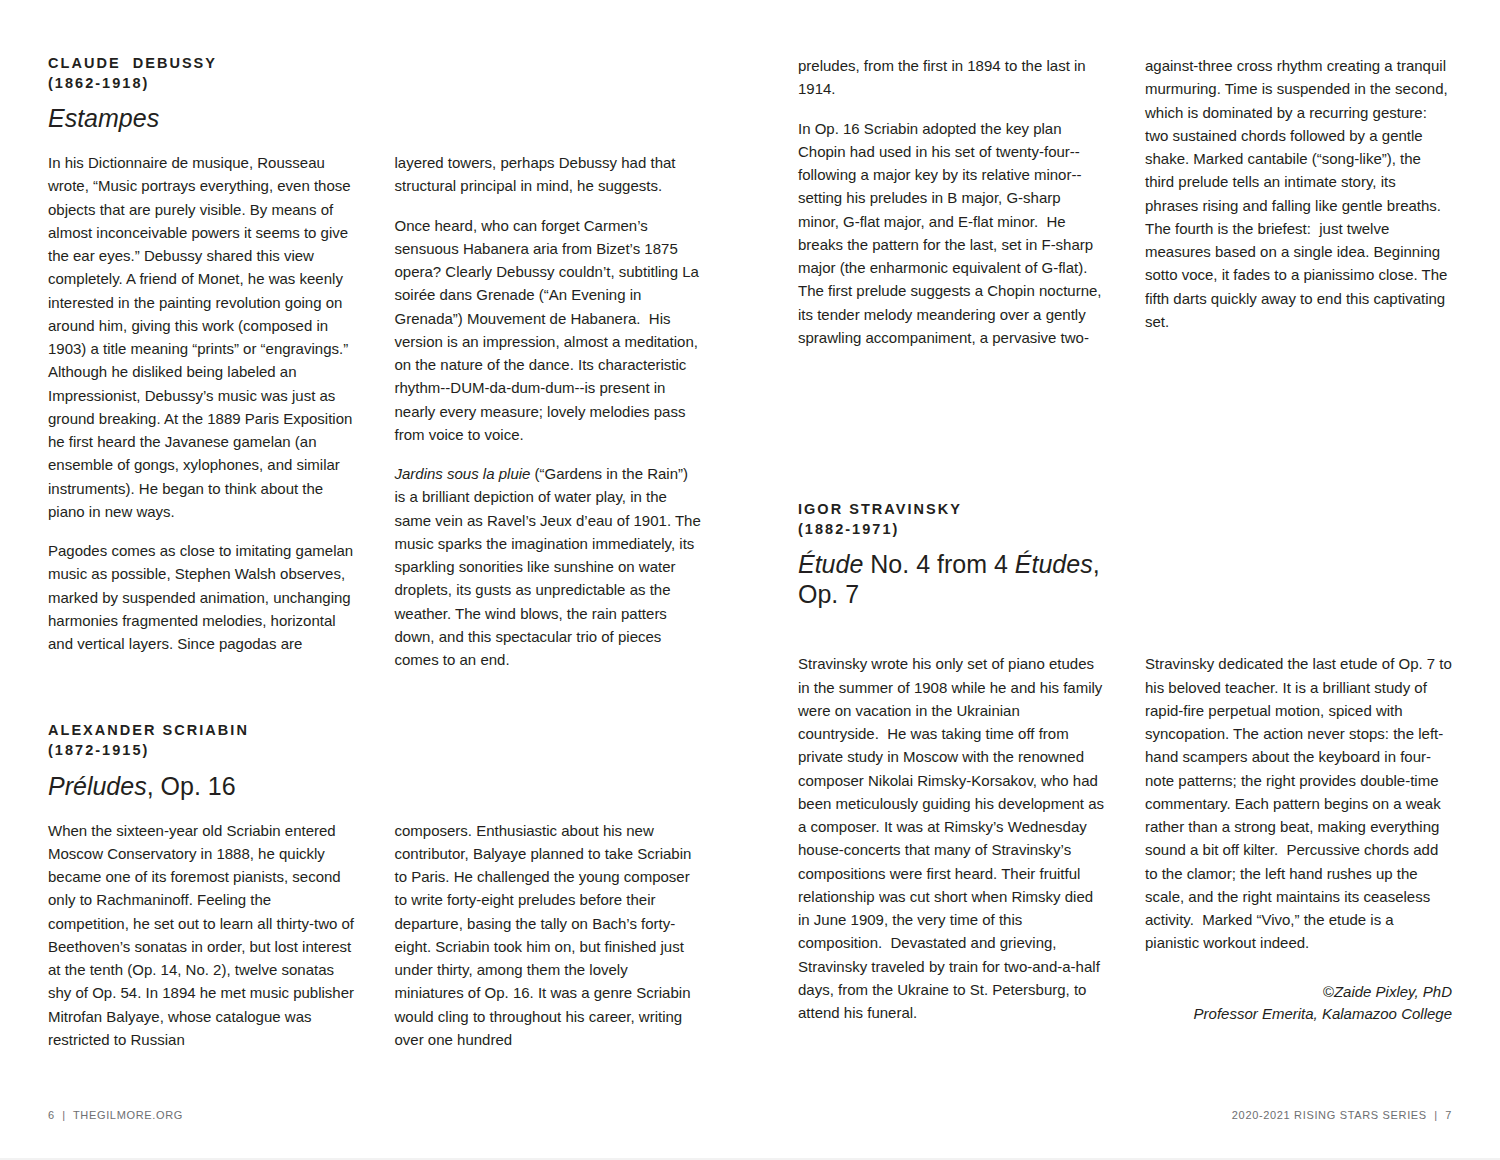Claude Debussy(1862-1918)
Estampes
In his Dictionnaire de musique, Rousseau wrote, “Music portrays everything, even those objects that are purely visible. By means of almost inconceivable powers it seems to give the ear eyes.” Debussy shared this view completely. A friend of Monet, he was keenly interested in the painting revolution going on around him, giving this work (composed in 1903) a title meaning “prints” or “engravings.” Although he disliked being labeled an Impressionist, Debussy’s music was just as ground breaking. At the 1889 Paris Exposition he first heard the Javanese gamelan (an ensemble of gongs, xylophones, and similar instruments). He began to think about the piano in new ways.
Pagodes comes as close to imitating gamelan music as possible, Stephen Walsh observes, marked by suspended animation, unchanging harmonies fragmented melodies, horizontal and vertical layers. Since pagodas are
layered towers, perhaps Debussy had that structural principal in mind, he suggests.
Once heard, who can forget Carmen’s sensuous Habanera aria from Bizet’s 1875 opera? Clearly Debussy couldn’t, subtitling La soirée dans Grenade (“An Evening in Grenada”) Mouvement de Habanera. His version is an impression, almost a meditation, on the nature of the dance. Its characteristic rhythm--DUM-da-dum-dum--is present in nearly every measure; lovely melodies pass from voice to voice.
Jardins sous la pluie (“Gardens in the Rain”) is a brilliant depiction of water play, in the same vein as Ravel’s Jeux d’eau of 1901. The music sparks the imagination immediately, its sparkling sonorities like sunshine on water droplets, its gusts as unpredictable as the weather. The wind blows, the rain patters down, and this spectacular trio of pieces comes to an end.
Alexander Scriabin(1872-1915)
Préludes, Op. 16
When the sixteen-year old Scriabin entered Moscow Conservatory in 1888, he quickly became one of its foremost pianists, second only to Rachmaninoff. Feeling the competition, he set out to learn all thirty-two of Beethoven’s sonatas in order, but lost interest at the tenth (Op. 14, No. 2), twelve sonatas shy of Op. 54. In 1894 he met music publisher Mitrofan Balyaye, whose catalogue was restricted to Russian
composers. Enthusiastic about his new contributor, Balyaye planned to take Scriabin to Paris. He challenged the young composer to write forty-eight preludes before their departure, basing the tally on Bach’s forty-eight. Scriabin took him on, but finished just under thirty, among them the lovely miniatures of Op. 16. It was a genre Scriabin would cling to throughout his career, writing over one hundred
6 | THEGILMORE.ORG
preludes, from the first in 1894 to the last in 1914.
In Op. 16 Scriabin adopted the key plan Chopin had used in his set of twenty-four--following a major key by its relative minor--setting his preludes in B major, G-sharp minor, G-flat major, and E-flat minor. He breaks the pattern for the last, set in F-sharp major (the enharmonic equivalent of G-flat). The first prelude suggests a Chopin nocturne, its tender melody meandering over a gently sprawling accompaniment, a pervasive two-
against-three cross rhythm creating a tranquil murmuring. Time is suspended in the second, which is dominated by a recurring gesture: two sustained chords followed by a gentle shake. Marked cantabile (“song-like”), the third prelude tells an intimate story, its phrases rising and falling like gentle breaths. The fourth is the briefest: just twelve measures based on a single idea. Beginning sotto voce, it fades to a pianissimo close. The fifth darts quickly away to end this captivating set.
Igor Stravinsky(1882-1971)
Étude No. 4 from 4 Études, Op. 7
Stravinsky wrote his only set of piano etudes in the summer of 1908 while he and his family were on vacation in the Ukrainian countryside. He was taking time off from private study in Moscow with the renowned composer Nikolai Rimsky-Korsakov, who had been meticulously guiding his development as a composer. It was at Rimsky’s Wednesday house-concerts that many of Stravinsky’s compositions were first heard. Their fruitful relationship was cut short when Rimsky died in June 1909, the very time of this composition. Devastated and grieving, Stravinsky traveled by train for two-and-a-half days, from the Ukraine to St. Petersburg, to attend his funeral.
Stravinsky dedicated the last etude of Op. 7 to his beloved teacher. It is a brilliant study of rapid-fire perpetual motion, spiced with syncopation. The action never stops: the left-hand scampers about the keyboard in four-note patterns; the right provides double-time commentary. Each pattern begins on a weak rather than a strong beat, making everything sound a bit off kilter. Percussive chords add to the clamor; the left hand rushes up the scale, and the right maintains its ceaseless activity. Marked “Vivo,” the etude is a pianistic workout indeed.
©Zaide Pixley, PhD Professor Emerita, Kalamazoo College
2020-2021 Rising Stars Series | 7